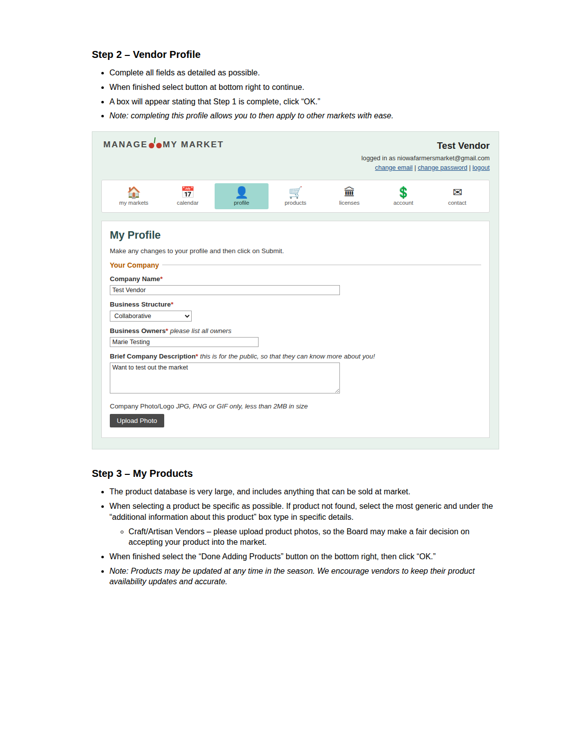Step 2 – Vendor Profile
Complete all fields as detailed as possible.
When finished select button at bottom right to continue.
A box will appear stating that Step 1 is complete, click “OK.”
Note: completing this profile allows you to then apply to other markets with ease.
MANAGE MY MARKET
Test Vendor logged in as niowafarmersmarket@gmail.com
change email | change password | logout
🏠my markets
📅calendar
👤profile
🛒products
🏛licenses
💲account
✉contact
My Profile
Make any changes to your profile and then click on Submit.
Your Company Company Name* Business Structure* Collaborative Business Owners* please list all owners Brief Company Description* this is for the public, so that they can know more about you! Want to test out the market Company Photo/Logo JPG, PNG or GIF only, less than 2MB in size Upload Photo
Step 3 – My Products
The product database is very large, and includes anything that can be sold at market.
When selecting a product be specific as possible. If product not found, select the most generic and under the “additional information about this product” box type in specific details.
Craft/Artisan Vendors – please upload product photos, so the Board may make a fair decision on accepting your product into the market.
When finished select the “Done Adding Products” button on the bottom right, then click “OK.”
Note: Products may be updated at any time in the season. We encourage vendors to keep their product availability updates and accurate.